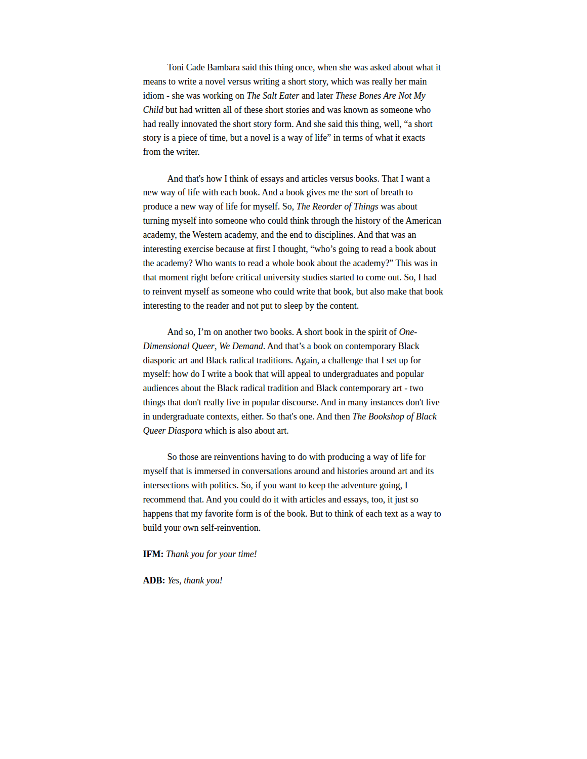Toni Cade Bambara said this thing once, when she was asked about what it means to write a novel versus writing a short story, which was really her main idiom - she was working on The Salt Eater and later These Bones Are Not My Child but had written all of these short stories and was known as someone who had really innovated the short story form. And she said this thing, well, “a short story is a piece of time, but a novel is a way of life” in terms of what it exacts from the writer.
And that's how I think of essays and articles versus books. That I want a new way of life with each book. And a book gives me the sort of breath to produce a new way of life for myself. So, The Reorder of Things was about turning myself into someone who could think through the history of the American academy, the Western academy, and the end to disciplines. And that was an interesting exercise because at first I thought, “who’s going to read a book about the academy? Who wants to read a whole book about the academy?” This was in that moment right before critical university studies started to come out. So, I had to reinvent myself as someone who could write that book, but also make that book interesting to the reader and not put to sleep by the content.
And so, I’m on another two books. A short book in the spirit of One-Dimensional Queer, We Demand. And that’s a book on contemporary Black diasporic art and Black radical traditions. Again, a challenge that I set up for myself: how do I write a book that will appeal to undergraduates and popular audiences about the Black radical tradition and Black contemporary art - two things that don't really live in popular discourse. And in many instances don't live in undergraduate contexts, either. So that's one. And then The Bookshop of Black Queer Diaspora which is also about art.
So those are reinventions having to do with producing a way of life for myself that is immersed in conversations around and histories around art and its intersections with politics. So, if you want to keep the adventure going, I recommend that. And you could do it with articles and essays, too, it just so happens that my favorite form is of the book. But to think of each text as a way to build your own self-reinvention.
IFM: Thank you for your time!
ADB: Yes, thank you!